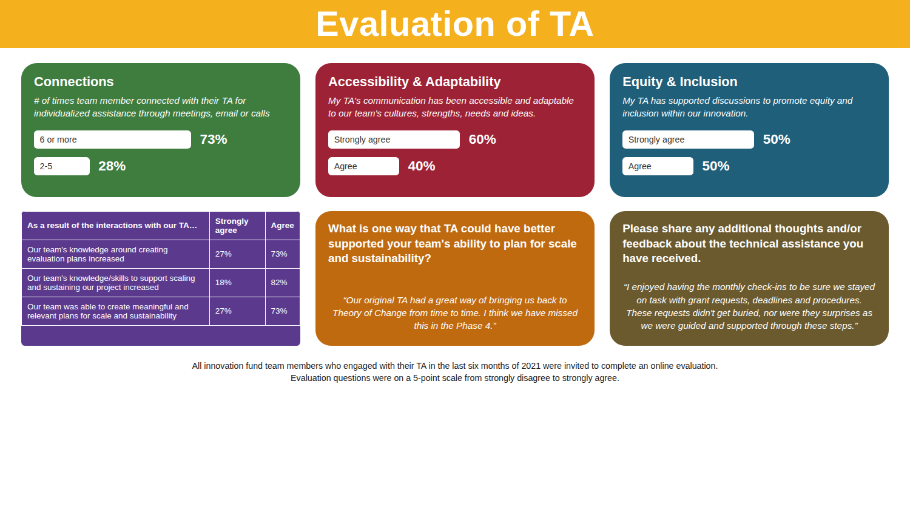Evaluation of TA
Connections
# of times team member connected with their TA for individualized assistance through meetings, email or calls
6 or more 73%
2-5 28%
Accessibility & Adaptability
My TA's communication has been accessible and adaptable to our team's cultures, strengths, needs and ideas.
Strongly agree 60%
Agree 40%
Equity & Inclusion
My TA has supported discussions to promote equity and inclusion within our innovation.
Strongly agree 50%
Agree 50%
| As a result of the interactions with our TA… | Strongly agree | Agree |
| --- | --- | --- |
| Our team's knowledge around creating evaluation plans increased | 27% | 73% |
| Our team's knowledge/skills to support scaling and sustaining our project increased | 18% | 82% |
| Our team was able to create meaningful and relevant plans for scale and sustainability | 27% | 73% |
What is one way that TA could have better supported your team's ability to plan for scale and sustainability?
“Our original TA had a great way of bringing us back to Theory of Change from time to time. I think we have missed this in the Phase 4.”
Please share any additional thoughts and/or feedback about the technical assistance you have received.
“I enjoyed having the monthly check-ins to be sure we stayed on task with grant requests, deadlines and procedures. These requests didn't get buried, nor were they surprises as we were guided and supported through these steps.”
All innovation fund team members who engaged with their TA in the last six months of 2021 were invited to complete an online evaluation.
Evaluation questions were on a 5-point scale from strongly disagree to strongly agree.